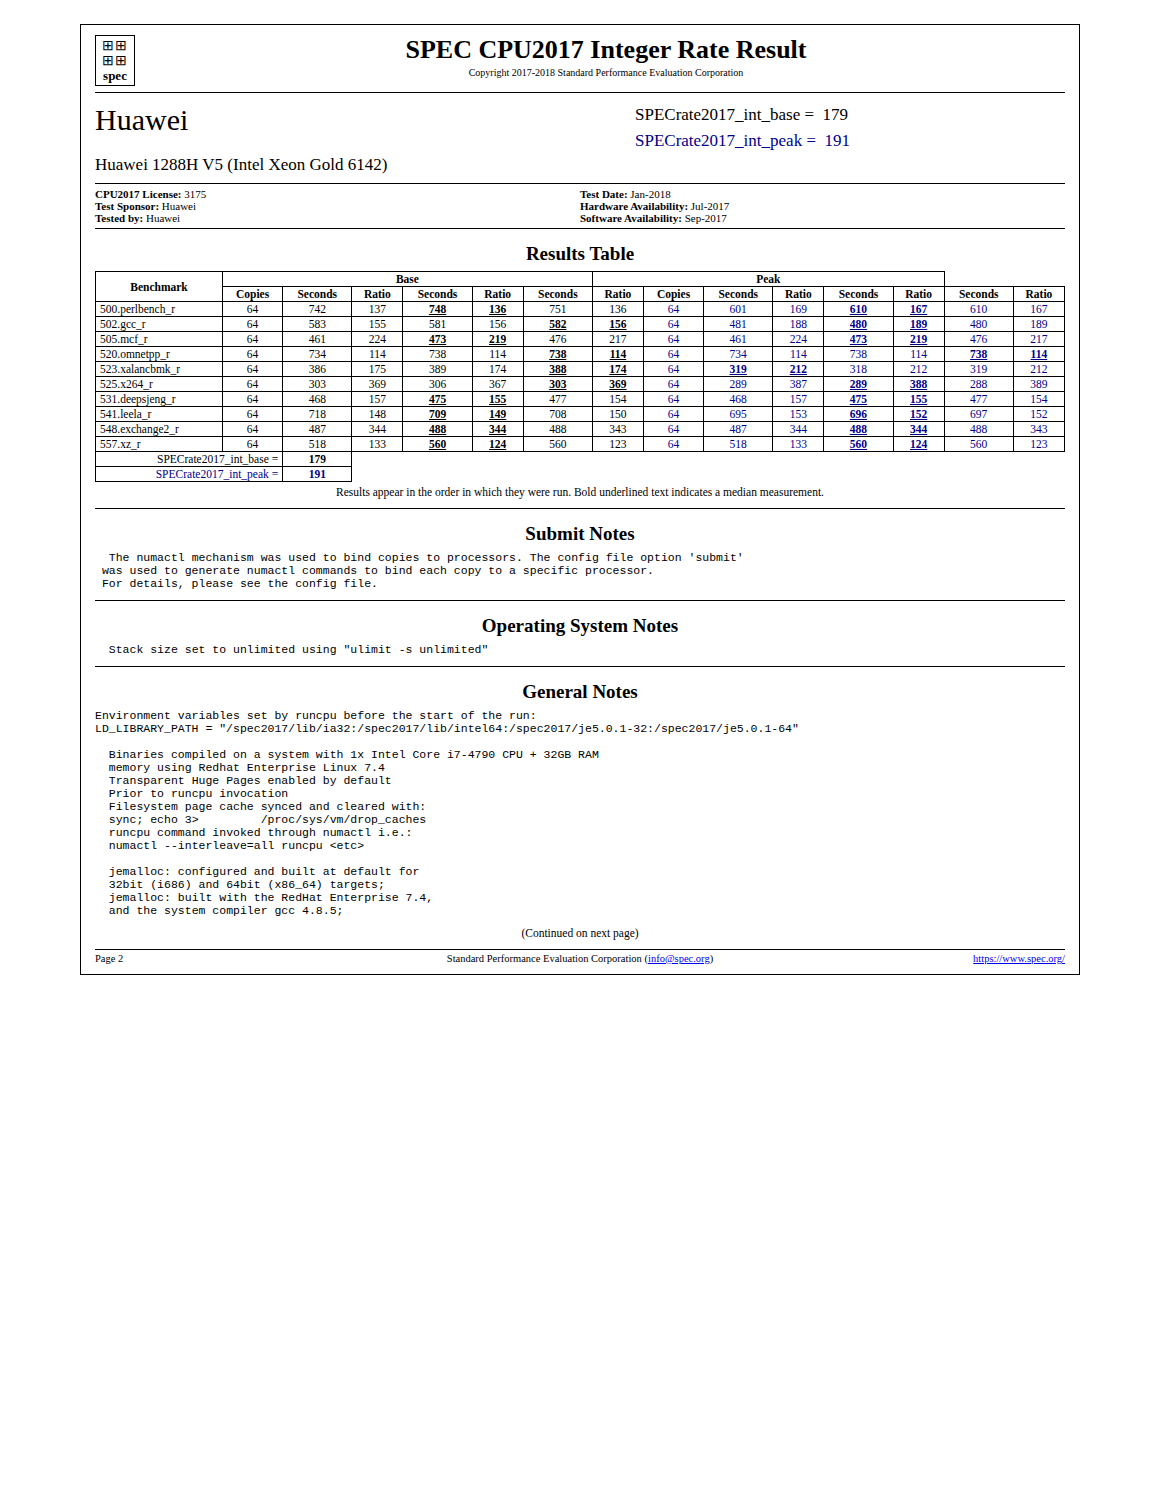⊞⊞
⊞⊞
spec
SPEC CPU2017 Integer Rate Result
Copyright 2017-2018 Standard Performance Evaluation Corporation
Huawei
Huawei 1288H V5 (Intel Xeon Gold 6142)
SPECrate2017_int_base = 179
SPECrate2017_int_peak = 191
CPU2017 License: 3175
Test Sponsor: Huawei
Tested by: Huawei
Test Date: Jan-2018
Hardware Availability: Jul-2017
Software Availability: Sep-2017
Results Table
| Benchmark | Base | Peak |
| --- | --- | --- |
| Copies | Seconds | Ratio | Seconds | Ratio | Seconds | Ratio | Copies | Seconds | Ratio | Seconds | Ratio | Seconds | Ratio |
| 500.perlbench_r | 64 | 742 | 137 | 748 | 136 | 751 | 136 | 64 | 601 | 169 | 610 | 167 | 610 | 167 |
| 502.gcc_r | 64 | 583 | 155 | 581 | 156 | 582 | 156 | 64 | 481 | 188 | 480 | 189 | 480 | 189 |
| 505.mcf_r | 64 | 461 | 224 | 473 | 219 | 476 | 217 | 64 | 461 | 224 | 473 | 219 | 476 | 217 |
| 520.omnetpp_r | 64 | 734 | 114 | 738 | 114 | 738 | 114 | 64 | 734 | 114 | 738 | 114 | 738 | 114 |
| 523.xalancbmk_r | 64 | 386 | 175 | 389 | 174 | 388 | 174 | 64 | 319 | 212 | 318 | 212 | 319 | 212 |
| 525.x264_r | 64 | 303 | 369 | 306 | 367 | 303 | 369 | 64 | 289 | 387 | 289 | 388 | 288 | 389 |
| 531.deepsjeng_r | 64 | 468 | 157 | 475 | 155 | 477 | 154 | 64 | 468 | 157 | 475 | 155 | 477 | 154 |
| 541.leela_r | 64 | 718 | 148 | 709 | 149 | 708 | 150 | 64 | 695 | 153 | 696 | 152 | 697 | 152 |
| 548.exchange2_r | 64 | 487 | 344 | 488 | 344 | 488 | 343 | 64 | 487 | 344 | 488 | 344 | 488 | 343 |
| 557.xz_r | 64 | 518 | 133 | 560 | 124 | 560 | 123 | 64 | 518 | 133 | 560 | 124 | 560 | 123 |
| SPECrate2017_int_base = | 179 | |
| SPECrate2017_int_peak = | 191 | |
Results appear in the order in which they were run. Bold underlined text indicates a median measurement.
Submit Notes
The numactl mechanism was used to bind copies to processors. The config file option 'submit' was used to generate numactl commands to bind each copy to a specific processor. For details, please see the config file.
Operating System Notes
Stack size set to unlimited using "ulimit -s unlimited"
General Notes
Environment variables set by runcpu before the start of the run: LD_LIBRARY_PATH = "/spec2017/lib/ia32:/spec2017/lib/intel64:/spec2017/je5.0.1-32:/spec2017/je5.0.1-64" Binaries compiled on a system with 1x Intel Core i7-4790 CPU + 32GB RAM memory using Redhat Enterprise Linux 7.4 Transparent Huge Pages enabled by default Prior to runcpu invocation Filesystem page cache synced and cleared with: sync; echo 3> /proc/sys/vm/drop_caches runcpu command invoked through numactl i.e.: numactl --interleave=all runcpu <etc> jemalloc: configured and built at default for 32bit (i686) and 64bit (x86_64) targets; jemalloc: built with the RedHat Enterprise 7.4, and the system compiler gcc 4.8.5;
(Continued on next page)
Page 2
Standard Performance Evaluation Corporation (info@spec.org)
https://www.spec.org/